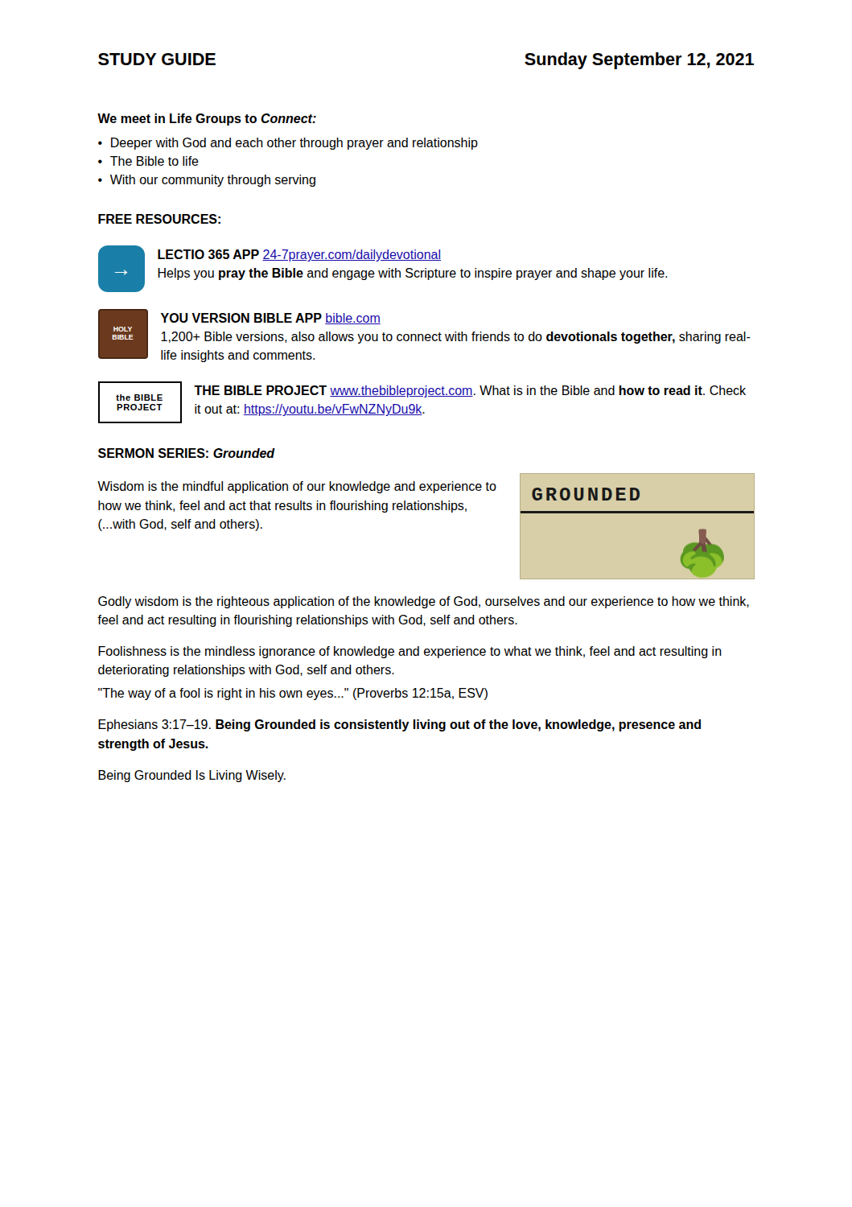STUDY GUIDE Sunday September 12, 2021
We meet in Life Groups to Connect:
Deeper with God and each other through prayer and relationship
The Bible to life
With our community through serving
FREE RESOURCES:
→
LECTIO 365 APP 24-7prayer.com/dailydevotional
Helps you pray the Bible and engage with Scripture to inspire prayer and shape your life.
HOLY
BIBLE
YOU VERSION BIBLE APP bible.com
1,200+ Bible versions, also allows you to connect with friends to do devotionals together, sharing real-life insights and comments.
the BIBLE
PROJECT
THE BIBLE PROJECT www.thebibleproject.com. What is in the Bible and how to read it. Check it out at: https://youtu.be/vFwNZNyDu9k.
SERMON SERIES: Grounded
Wisdom is the mindful application of our knowledge and experience to how we think, feel and act that results in flourishing relationships, (...with God, self and others).
GROUNDED 🌳
Godly wisdom is the righteous application of the knowledge of God, ourselves and our experience to how we think, feel and act resulting in flourishing relationships with God, self and others.
Foolishness is the mindless ignorance of knowledge and experience to what we think, feel and act resulting in deteriorating relationships with God, self and others.
"The way of a fool is right in his own eyes..." (Proverbs 12:15a, ESV)
Ephesians 3:17–19. Being Grounded is consistently living out of the love, knowledge, presence and strength of Jesus.
Being Grounded Is Living Wisely.